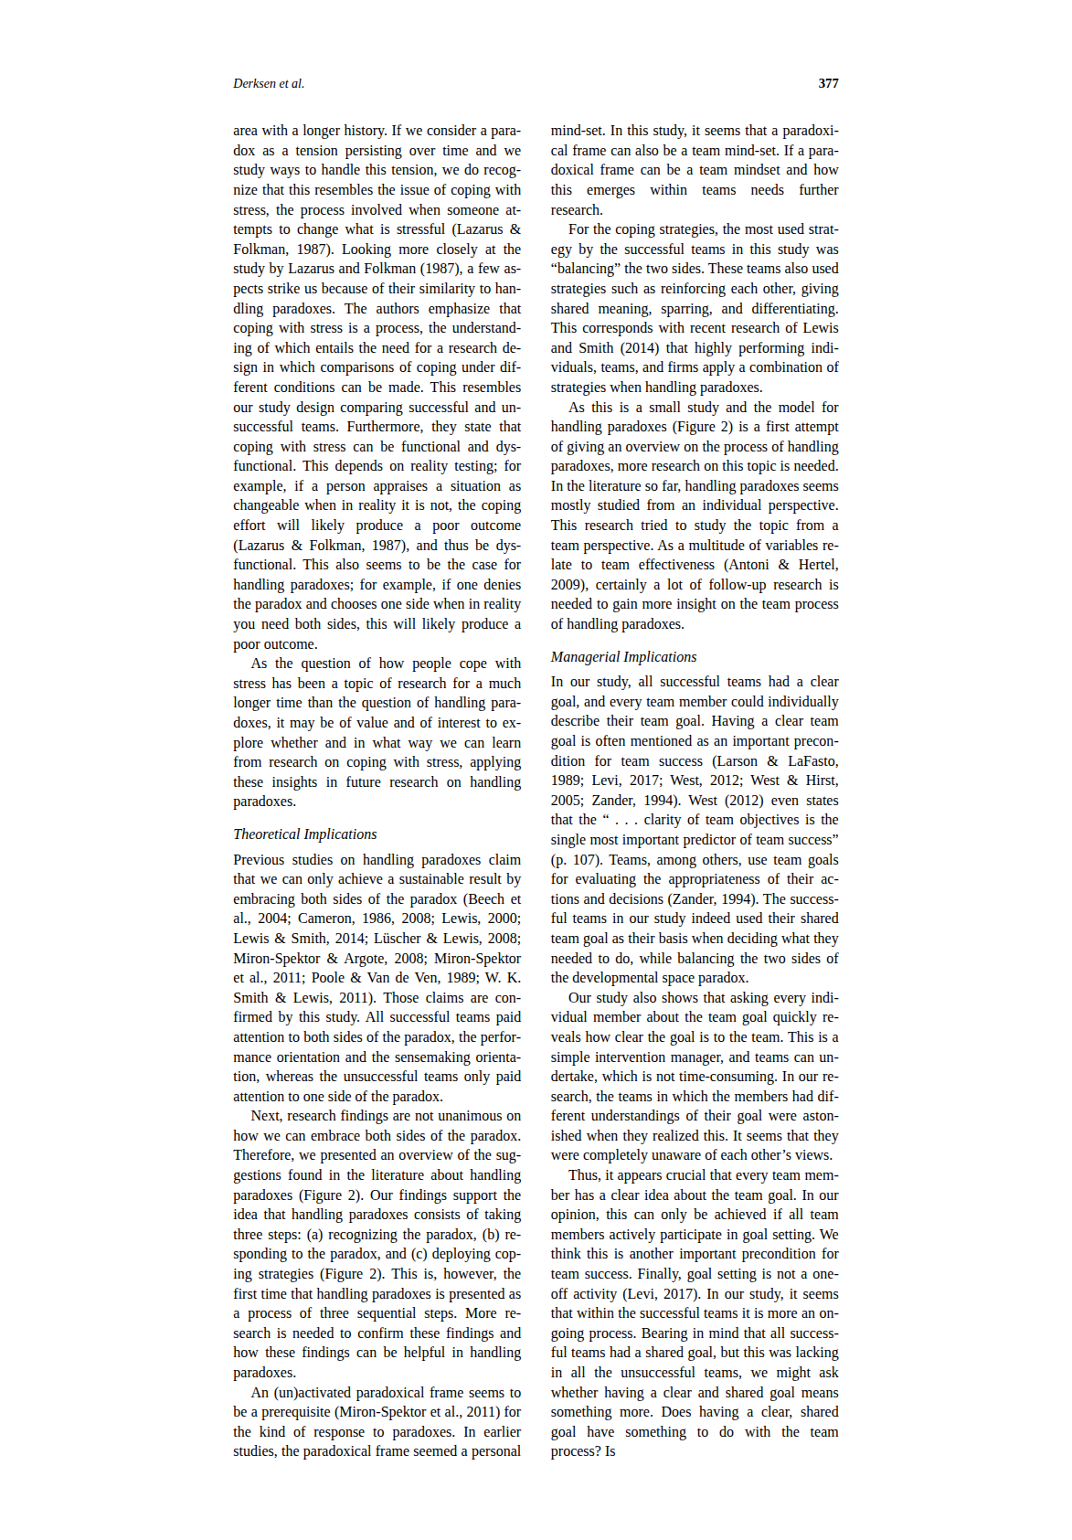Derksen et al. 377
area with a longer history. If we consider a paradox as a tension persisting over time and we study ways to handle this tension, we do recognize that this resembles the issue of coping with stress, the process involved when someone attempts to change what is stressful (Lazarus & Folkman, 1987). Looking more closely at the study by Lazarus and Folkman (1987), a few aspects strike us because of their similarity to handling paradoxes. The authors emphasize that coping with stress is a process, the understanding of which entails the need for a research design in which comparisons of coping under different conditions can be made. This resembles our study design comparing successful and unsuccessful teams. Furthermore, they state that coping with stress can be functional and dysfunctional. This depends on reality testing; for example, if a person appraises a situation as changeable when in reality it is not, the coping effort will likely produce a poor outcome (Lazarus & Folkman, 1987), and thus be dysfunctional. This also seems to be the case for handling paradoxes; for example, if one denies the paradox and chooses one side when in reality you need both sides, this will likely produce a poor outcome.
As the question of how people cope with stress has been a topic of research for a much longer time than the question of handling paradoxes, it may be of value and of interest to explore whether and in what way we can learn from research on coping with stress, applying these insights in future research on handling paradoxes.
Theoretical Implications
Previous studies on handling paradoxes claim that we can only achieve a sustainable result by embracing both sides of the paradox (Beech et al., 2004; Cameron, 1986, 2008; Lewis, 2000; Lewis & Smith, 2014; Lüscher & Lewis, 2008; Miron-Spektor & Argote, 2008; Miron-Spektor et al., 2011; Poole & Van de Ven, 1989; W. K. Smith & Lewis, 2011). Those claims are confirmed by this study. All successful teams paid attention to both sides of the paradox, the performance orientation and the sensemaking orientation, whereas the unsuccessful teams only paid attention to one side of the paradox.
Next, research findings are not unanimous on how we can embrace both sides of the paradox. Therefore, we presented an overview of the suggestions found in the literature about handling paradoxes (Figure 2). Our findings support the idea that handling paradoxes consists of taking three steps: (a) recognizing the paradox, (b) responding to the paradox, and (c) deploying coping strategies (Figure 2). This is, however, the first time that handling paradoxes is presented as a process of three sequential steps. More research is needed to confirm these findings and how these findings can be helpful in handling paradoxes.
An (un)activated paradoxical frame seems to be a prerequisite (Miron-Spektor et al., 2011) for the kind of response to paradoxes. In earlier studies, the paradoxical frame seemed a personal mind-set. In this study, it seems that a paradoxical frame can also be a team mind-set. If a paradoxical frame can be a team mindset and how this emerges within teams needs further research.
For the coping strategies, the most used strategy by the successful teams in this study was “balancing” the two sides. These teams also used strategies such as reinforcing each other, giving shared meaning, sparring, and differentiating. This corresponds with recent research of Lewis and Smith (2014) that highly performing individuals, teams, and firms apply a combination of strategies when handling paradoxes.
As this is a small study and the model for handling paradoxes (Figure 2) is a first attempt of giving an overview on the process of handling paradoxes, more research on this topic is needed. In the literature so far, handling paradoxes seems mostly studied from an individual perspective. This research tried to study the topic from a team perspective. As a multitude of variables relate to team effectiveness (Antoni & Hertel, 2009), certainly a lot of follow-up research is needed to gain more insight on the team process of handling paradoxes.
Managerial Implications
In our study, all successful teams had a clear goal, and every team member could individually describe their team goal. Having a clear team goal is often mentioned as an important precondition for team success (Larson & LaFasto, 1989; Levi, 2017; West, 2012; West & Hirst, 2005; Zander, 1994). West (2012) even states that the “ . . . clarity of team objectives is the single most important predictor of team success” (p. 107). Teams, among others, use team goals for evaluating the appropriateness of their actions and decisions (Zander, 1994). The successful teams in our study indeed used their shared team goal as their basis when deciding what they needed to do, while balancing the two sides of the developmental space paradox.
Our study also shows that asking every individual member about the team goal quickly reveals how clear the goal is to the team. This is a simple intervention manager, and teams can undertake, which is not time-consuming. In our research, the teams in which the members had different understandings of their goal were astonished when they realized this. It seems that they were completely unaware of each other’s views.
Thus, it appears crucial that every team member has a clear idea about the team goal. In our opinion, this can only be achieved if all team members actively participate in goal setting. We think this is another important precondition for team success. Finally, goal setting is not a one-off activity (Levi, 2017). In our study, it seems that within the successful teams it is more an ongoing process. Bearing in mind that all successful teams had a shared goal, but this was lacking in all the unsuccessful teams, we might ask whether having a clear and shared goal means something more. Does having a clear, shared goal have something to do with the team process? Is